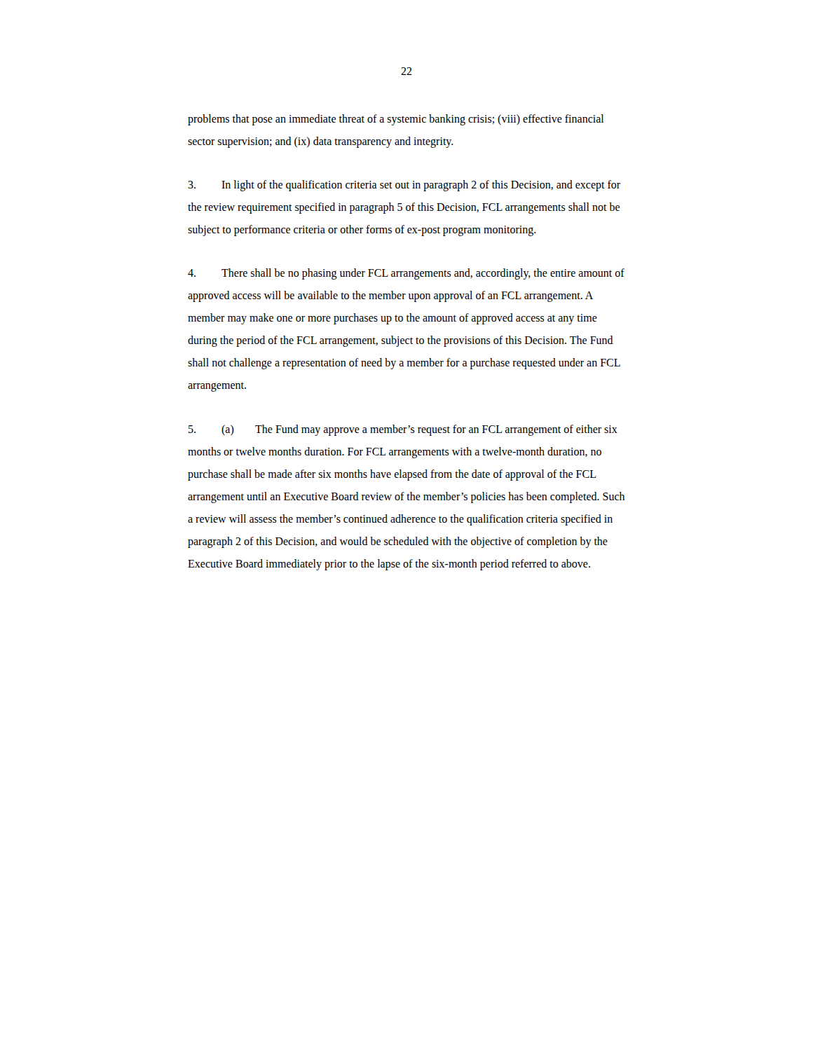22
problems that pose an immediate threat of a systemic banking crisis; (viii) effective financial sector supervision; and (ix) data transparency and integrity.
3. In light of the qualification criteria set out in paragraph 2 of this Decision, and except for the review requirement specified in paragraph 5 of this Decision, FCL arrangements shall not be subject to performance criteria or other forms of ex-post program monitoring.
4. There shall be no phasing under FCL arrangements and, accordingly, the entire amount of approved access will be available to the member upon approval of an FCL arrangement. A member may make one or more purchases up to the amount of approved access at any time during the period of the FCL arrangement, subject to the provisions of this Decision. The Fund shall not challenge a representation of need by a member for a purchase requested under an FCL arrangement.
5.(a) The Fund may approve a member’s request for an FCL arrangement of either six months or twelve months duration. For FCL arrangements with a twelve-month duration, no purchase shall be made after six months have elapsed from the date of approval of the FCL arrangement until an Executive Board review of the member’s policies has been completed. Such a review will assess the member’s continued adherence to the qualification criteria specified in paragraph 2 of this Decision, and would be scheduled with the objective of completion by the Executive Board immediately prior to the lapse of the six-month period referred to above.